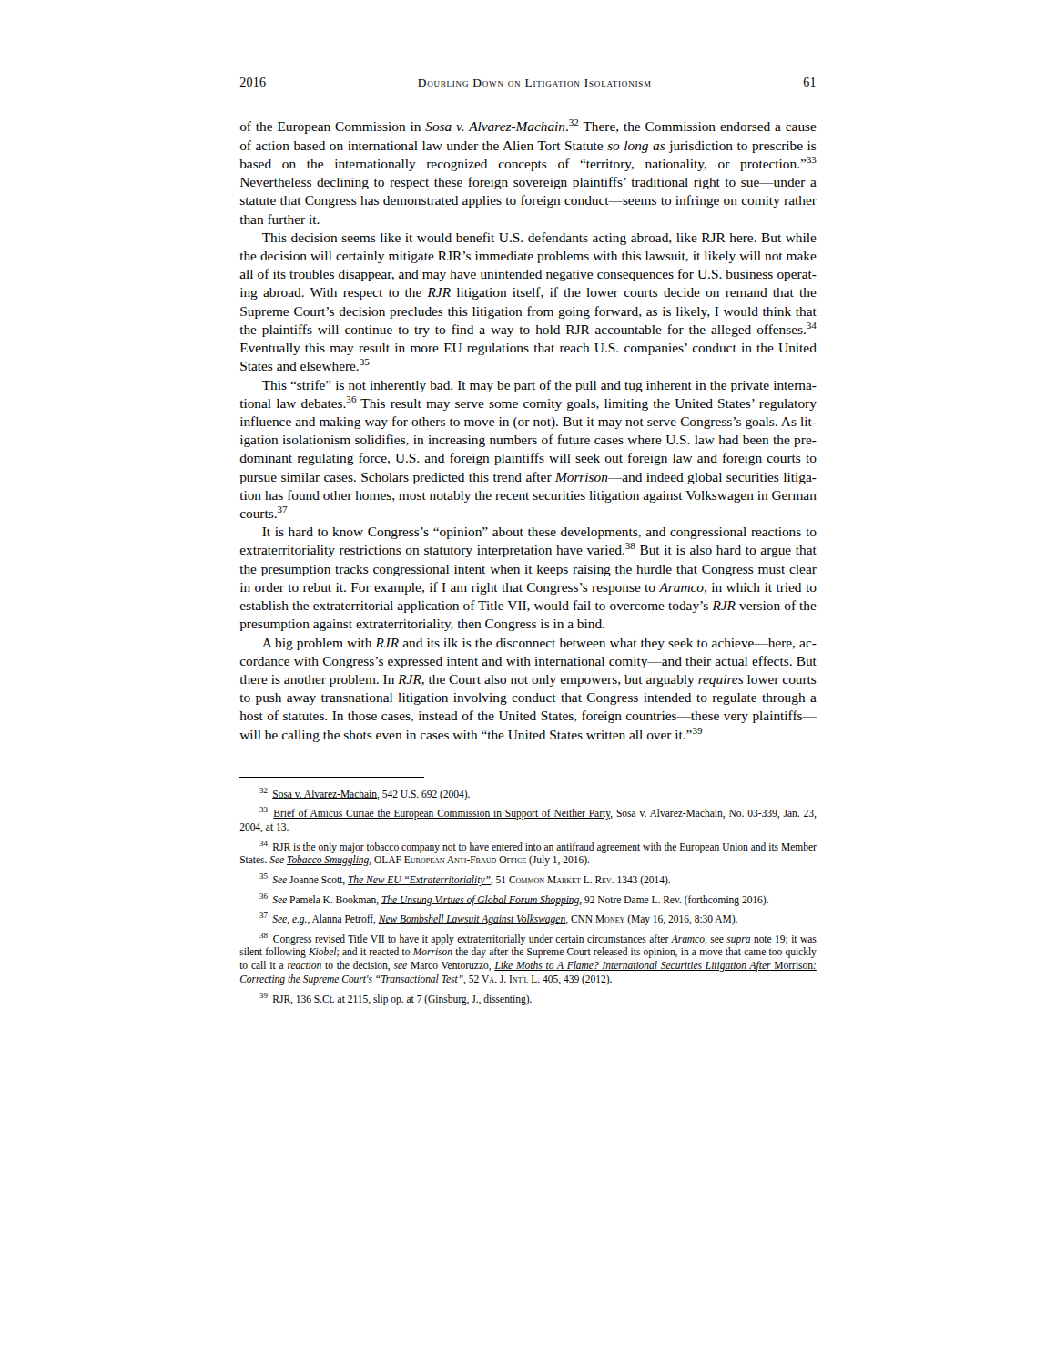2016
Doubling Down on Litigation Isolationism
61
of the European Commission in Sosa v. Alvarez-Machain.32 There, the Commission endorsed a cause of action based on international law under the Alien Tort Statute so long as jurisdiction to prescribe is based on the internationally recognized concepts of “territory, nationality, or protection.”33 Nevertheless declining to respect these foreign sovereign plaintiffs’ traditional right to sue—under a statute that Congress has demonstrated applies to foreign conduct—seems to infringe on comity rather than further it.
This decision seems like it would benefit U.S. defendants acting abroad, like RJR here. But while the decision will certainly mitigate RJR’s immediate problems with this lawsuit, it likely will not make all of its troubles disappear, and may have unintended negative consequences for U.S. business operating abroad. With respect to the RJR litigation itself, if the lower courts decide on remand that the Supreme Court’s decision precludes this litigation from going forward, as is likely, I would think that the plaintiffs will continue to try to find a way to hold RJR accountable for the alleged offenses.34 Eventually this may result in more EU regulations that reach U.S. companies’ conduct in the United States and elsewhere.35
This “strife” is not inherently bad. It may be part of the pull and tug inherent in the private international law debates.36 This result may serve some comity goals, limiting the United States’ regulatory influence and making way for others to move in (or not). But it may not serve Congress’s goals. As litigation isolationism solidifies, in increasing numbers of future cases where U.S. law had been the predominant regulating force, U.S. and foreign plaintiffs will seek out foreign law and foreign courts to pursue similar cases. Scholars predicted this trend after Morrison—and indeed global securities litigation has found other homes, most notably the recent securities litigation against Volkswagen in German courts.37
It is hard to know Congress’s “opinion” about these developments, and congressional reactions to extraterritoriality restrictions on statutory interpretation have varied.38 But it is also hard to argue that the presumption tracks congressional intent when it keeps raising the hurdle that Congress must clear in order to rebut it. For example, if I am right that Congress’s response to Aramco, in which it tried to establish the extraterritorial application of Title VII, would fail to overcome today’s RJR version of the presumption against extraterritoriality, then Congress is in a bind.
A big problem with RJR and its ilk is the disconnect between what they seek to achieve—here, accordance with Congress’s expressed intent and with international comity—and their actual effects. But there is another problem. In RJR, the Court also not only empowers, but arguably requires lower courts to push away transnational litigation involving conduct that Congress intended to regulate through a host of statutes. In those cases, instead of the United States, foreign countries—these very plaintiffs—will be calling the shots even in cases with “the United States written all over it.”39
32 Sosa v. Alvarez-Machain, 542 U.S. 692 (2004).
33 Brief of Amicus Curiae the European Commission in Support of Neither Party, Sosa v. Alvarez-Machain, No. 03-339, Jan. 23, 2004, at 13.
34 RJR is the only major tobacco company not to have entered into an antifraud agreement with the European Union and its Member States. See Tobacco Smuggling, OLAF European Anti-Fraud Office (July 1, 2016).
35 See Joanne Scott, The New EU “Extraterritoriality”, 51 Common Market L. Rev. 1343 (2014).
36 See Pamela K. Bookman, The Unsung Virtues of Global Forum Shopping, 92 Notre Dame L. Rev. (forthcoming 2016).
37 See, e.g., Alanna Petroff, New Bombshell Lawsuit Against Volkswagen, CNN Money (May 16, 2016, 8:30 AM).
38 Congress revised Title VII to have it apply extraterritorially under certain circumstances after Aramco, see supra note 19; it was silent following Kiobel; and it reacted to Morrison the day after the Supreme Court released its opinion, in a move that came too quickly to call it a reaction to the decision, see Marco Ventoruzzo, Like Moths to A Flame? International Securities Litigation After Morrison: Correcting the Supreme Court's “Transactional Test”, 52 Va. J. Int'l L. 405, 439 (2012).
39 RJR, 136 S.Ct. at 2115, slip op. at 7 (Ginsburg, J., dissenting).